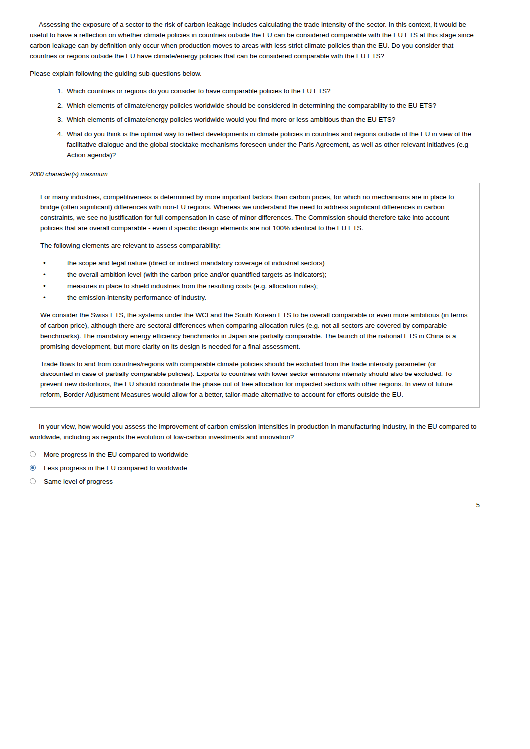Assessing the exposure of a sector to the risk of carbon leakage includes calculating the trade intensity of the sector. In this context, it would be useful to have a reflection on whether climate policies in countries outside the EU can be considered comparable with the EU ETS at this stage since carbon leakage can by definition only occur when production moves to areas with less strict climate policies than the EU. Do you consider that countries or regions outside the EU have climate/energy policies that can be considered comparable with the EU ETS?
Please explain following the guiding sub-questions below.
Which countries or regions do you consider to have comparable policies to the EU ETS?
Which elements of climate/energy policies worldwide should be considered in determining the comparability to the EU ETS?
Which elements of climate/energy policies worldwide would you find more or less ambitious than the EU ETS?
What do you think is the optimal way to reflect developments in climate policies in countries and regions outside of the EU in view of the facilitative dialogue and the global stocktake mechanisms foreseen under the Paris Agreement, as well as other relevant initiatives (e.g Action agenda)?
2000 character(s) maximum
For many industries, competitiveness is determined by more important factors than carbon prices, for which no mechanisms are in place to bridge (often significant) differences with non-EU regions. Whereas we understand the need to address significant differences in carbon constraints, we see no justification for full compensation in case of minor differences. The Commission should therefore take into account policies that are overall comparable - even if specific design elements are not 100% identical to the EU ETS.
The following elements are relevant to assess comparability:
•the scope and legal nature (direct or indirect mandatory coverage of industrial sectors)
•the overall ambition level (with the carbon price and/or quantified targets as indicators);
•measures in place to shield industries from the resulting costs (e.g. allocation rules);
•the emission-intensity performance of industry.
We consider the Swiss ETS, the systems under the WCI and the South Korean ETS to be overall comparable or even more ambitious (in terms of carbon price), although there are sectoral differences when comparing allocation rules (e.g. not all sectors are covered by comparable benchmarks). The mandatory energy efficiency benchmarks in Japan are partially comparable. The launch of the national ETS in China is a promising development, but more clarity on its design is needed for a final assessment.
Trade flows to and from countries/regions with comparable climate policies should be excluded from the trade intensity parameter (or discounted in case of partially comparable policies). Exports to countries with lower sector emissions intensity should also be excluded. To prevent new distortions, the EU should coordinate the phase out of free allocation for impacted sectors with other regions. In view of future reform, Border Adjustment Measures would allow for a better, tailor-made alternative to account for efforts outside the EU.
In your view, how would you assess the improvement of carbon emission intensities in production in manufacturing industry, in the EU compared to worldwide, including as regards the evolution of low-carbon investments and innovation?
More progress in the EU compared to worldwide
Less progress in the EU compared to worldwide
Same level of progress
5